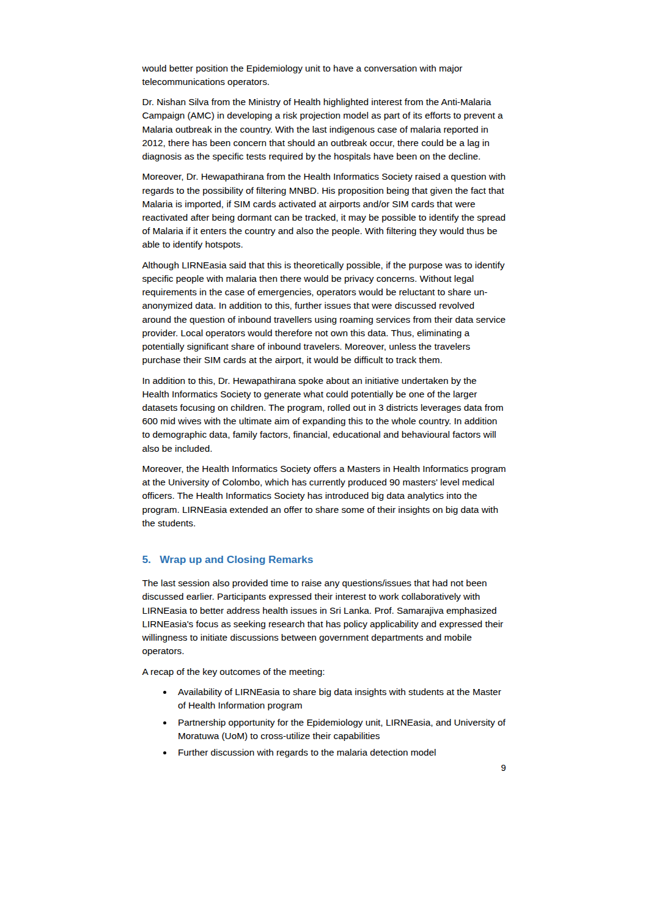would better position the Epidemiology unit to have a conversation with major telecommunications operators.
Dr. Nishan Silva from the Ministry of Health highlighted interest from the Anti-Malaria Campaign (AMC) in developing a risk projection model as part of its efforts to prevent a Malaria outbreak in the country. With the last indigenous case of malaria reported in 2012, there has been concern that should an outbreak occur, there could be a lag in diagnosis as the specific tests required by the hospitals have been on the decline.
Moreover, Dr. Hewapathirana from the Health Informatics Society raised a question with regards to the possibility of filtering MNBD. His proposition being that given the fact that Malaria is imported, if SIM cards activated at airports and/or SIM cards that were reactivated after being dormant can be tracked, it may be possible to identify the spread of Malaria if it enters the country and also the people. With filtering they would thus be able to identify hotspots.
Although LIRNEasia said that this is theoretically possible, if the purpose was to identify specific people with malaria then there would be privacy concerns. Without legal requirements in the case of emergencies, operators would be reluctant to share un-anonymized data. In addition to this, further issues that were discussed revolved around the question of inbound travellers using roaming services from their data service provider. Local operators would therefore not own this data. Thus, eliminating a potentially significant share of inbound travelers. Moreover, unless the travelers purchase their SIM cards at the airport, it would be difficult to track them.
In addition to this, Dr. Hewapathirana spoke about an initiative undertaken by the Health Informatics Society to generate what could potentially be one of the larger datasets focusing on children. The program, rolled out in 3 districts leverages data from 600 mid wives with the ultimate aim of expanding this to the whole country. In addition to demographic data, family factors, financial, educational and behavioural factors will also be included.
Moreover, the Health Informatics Society offers a Masters in Health Informatics program at the University of Colombo, which has currently produced 90 masters' level medical officers. The Health Informatics Society has introduced big data analytics into the program. LIRNEasia extended an offer to share some of their insights on big data with the students.
5. Wrap up and Closing Remarks
The last session also provided time to raise any questions/issues that had not been discussed earlier. Participants expressed their interest to work collaboratively with LIRNEasia to better address health issues in Sri Lanka. Prof. Samarajiva emphasized LIRNEasia's focus as seeking research that has policy applicability and expressed their willingness to initiate discussions between government departments and mobile operators.
A recap of the key outcomes of the meeting:
Availability of LIRNEasia to share big data insights with students at the Master of Health Information program
Partnership opportunity for the Epidemiology unit, LIRNEasia, and University of Moratuwa (UoM) to cross-utilize their capabilities
Further discussion with regards to the malaria detection model
9